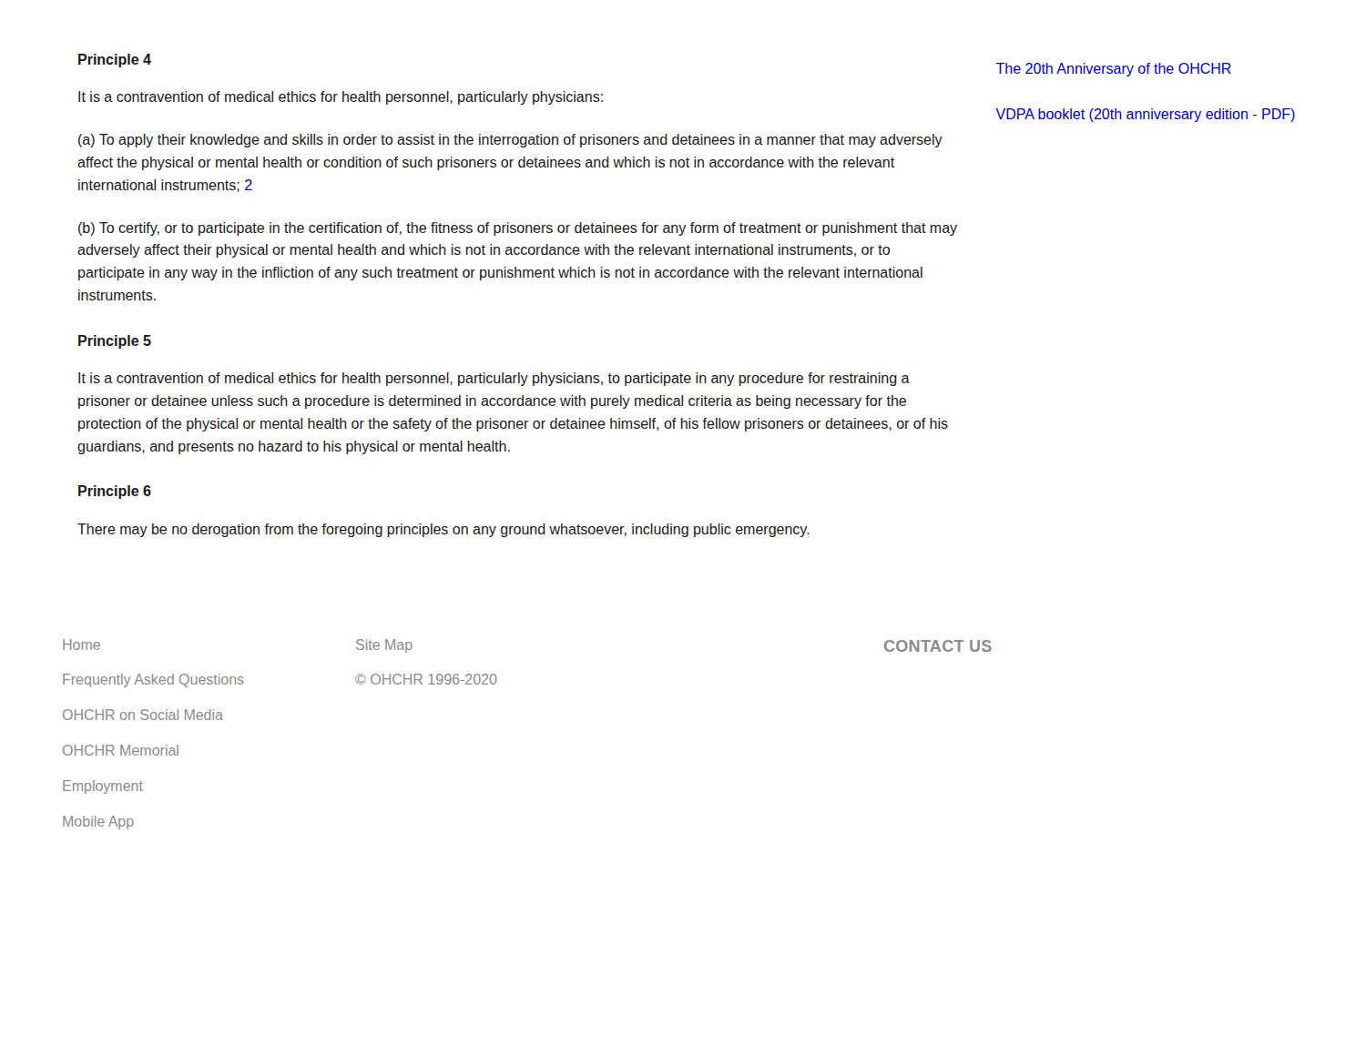Principle 4
It is a contravention of medical ethics for health personnel, particularly physicians:
(a) To apply their knowledge and skills in order to assist in the interrogation of prisoners and detainees in a manner that may adversely affect the physical or mental health or condition of such prisoners or detainees and which is not in accordance with the relevant international instruments; 2
(b) To certify, or to participate in the certification of, the fitness of prisoners or detainees for any form of treatment or punishment that may adversely affect their physical or mental health and which is not in accordance with the relevant international instruments, or to participate in any way in the infliction of any such treatment or punishment which is not in accordance with the relevant international instruments.
Principle 5
It is a contravention of medical ethics for health personnel, particularly physicians, to participate in any procedure for restraining a prisoner or detainee unless such a procedure is determined in accordance with purely medical criteria as being necessary for the protection of the physical or mental health or the safety of the prisoner or detainee himself, of his fellow prisoners or detainees, or of his guardians, and presents no hazard to his physical or mental health.
Principle 6
There may be no derogation from the foregoing principles on any ground whatsoever, including public emergency.
The 20th Anniversary of the OHCHR
VDPA booklet (20th anniversary edition - PDF)
Home
Frequently Asked Questions
OHCHR on Social Media
OHCHR Memorial
Employment
Mobile App
Site Map
© OHCHR 1996-2020
CONTACT US